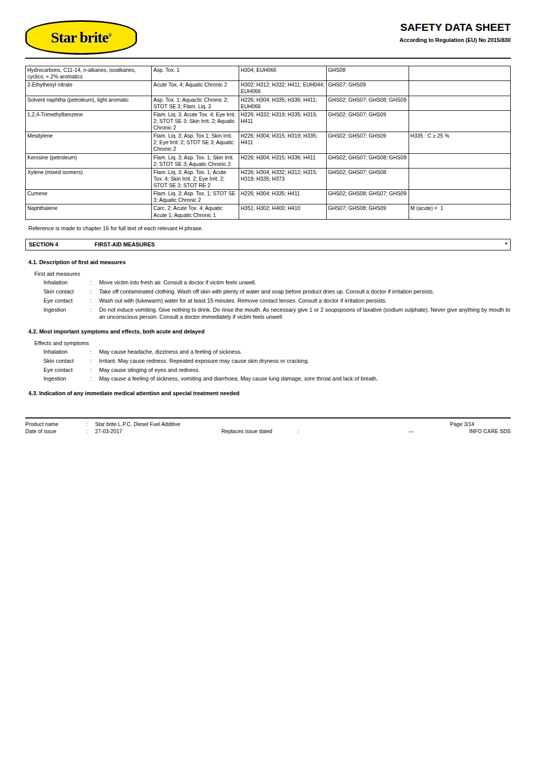Star brite®
SAFETY DATA SHEET
According to Regulation (EU) No 2015/830
| Hydrocarbons, C11-14, n-alkanes, isoalkanes, cyclics, < 2% aromatics | Asp. Tox. 1 | H304; EUH066 | GHS08 | |
| 2-Ethylhexyl nitrate | Acute Tox. 4; Aquatic Chronic 2 | H302; H312; H332; H411; EUH044; EUH066 | GHS07; GHS09 | |
| Solvent naphtha (petroleum), light aromatic | Asp. Tox. 1; Aquactic Chronic 2; STOT SE 3; Flam. Liq. 3 | H226; H304; H335; H336; H411; EUH066 | GHS02; GHS07; GHS08; GHS09 | |
| 1,2,4-Trimethylbenzene | Flam. Liq. 3; Acute Tox. 4; Eye Irrit. 2; STOT SE 3; Skin Irrit. 2; Aquatic Chronic 2 | H226; H332; H319; H335; H315; H411 | GHS02; GHS07; GHS09 | |
| Mesitylene | Flam. Liq. 3; Asp. Tox.1; Skin Irrit. 2; Eye Irrit. 2; STOT SE 3; Aquatic Chronic 2 | H226; H304; H315; H319; H335; H411 | GHS02; GHS07; GHS09 | H335 : C ≥ 25 % |
| Kerosine (petroleum) | Flam. Liq. 3; Asp. Tox. 1; Skin Irrit. 2; STOT SE 3; Aquatic Chronic 2 | H226; H304; H315; H336; H411 | GHS02; GHS07; GHS08; GHS09 | |
| Xylene (mixed isomers) | Flam. Liq. 3; Asp. Tox. 1; Acute Tox. 4; Skin Irrit. 2; Eye Irrit. 2; STOT SE 3; STOT RE 2 | H226; H304; H332; H312; H315; H319; H335; H373 | GHS02; GHS07; GHS08 | |
| Cumene | Flam. Liq. 3; Asp. Tox. 1; STOT SE 3; Aquatic Chronic 2 | H226; H304; H335; H411 | GHS02; GHS08; GHS07; GHS09 | |
| Naphthalene | Carc. 2; Acute Tox. 4; Aquatic Acute 1; Aquatic Chronic 1 | H351; H302; H400; H410 | GHS07; GHS08; GHS09 | M (acute) = 1 |
Reference is made to chapter 16 for full text of each relevant H phrase.
SECTION 4 FIRST-AID MEASURES *
4.1. Description of first aid measures
First aid measures
Inhalation
:
Move victim into fresh air. Consult a doctor if victim feels unwell.
Skin contact
:
Take off contaminated clothing. Wash off skin with plenty of water and soap before product dries up. Consult a doctor if irritation persists.
Eye contact
:
Wash out with (lukewarm) water for at least 15 minutes. Remove contact lenses. Consult a doctor if irritation persists.
Ingestion
:
Do not induce vomiting. Give nothing to drink. Do rinse the mouth. As necessary give 1 or 2 soupspoons of laxative (sodium sulphate). Never give anything by mouth to an unconscious person. Consult a doctor immediately if victim feels unwell.
4.2. Most important symptoms and effects, both acute and delayed
Effects and symptoms
Inhalation
:
May cause headache, dizziness and a feeling of sickness.
Skin contact
:
Irritant. May cause redness. Repeated exposure may cause skin dryness or cracking.
Eye contact
:
May cause stinging of eyes and redness.
Ingestion
:
May cause a feeling of sickness, vomiting and diarrhoea. May cause lung damage, sore throat and lack of breath.
4.3. Indication of any immediate medical attention and special treatment needed
Product name
:
Star brite L.P.C. Diesel Fuel Additive
Page 3/14
Date of issue
:
27-03-2017
Replaces issue dated
:
---INFO CARE SDS